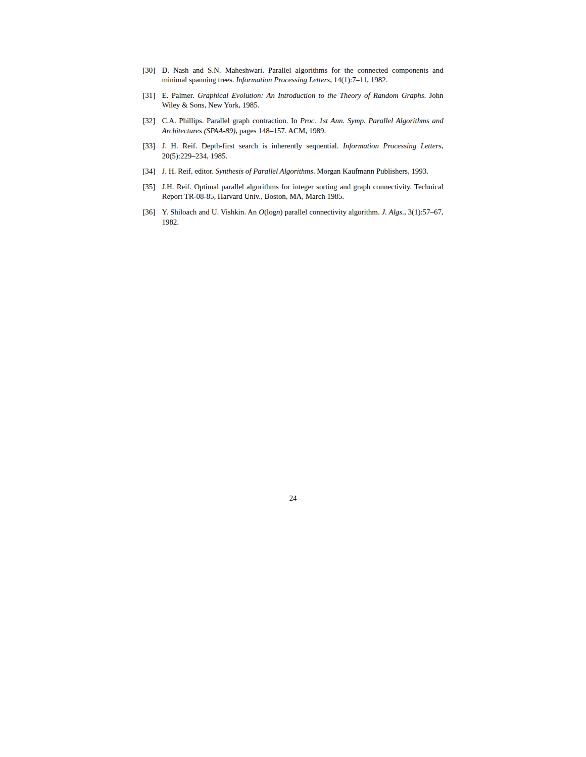[30] D. Nash and S.N. Maheshwari. Parallel algorithms for the connected components and minimal spanning trees. Information Processing Letters, 14(1):7–11, 1982.
[31] E. Palmer. Graphical Evolution: An Introduction to the Theory of Random Graphs. John Wiley & Sons, New York, 1985.
[32] C.A. Phillips. Parallel graph contraction. In Proc. 1st Ann. Symp. Parallel Algorithms and Architectures (SPAA-89), pages 148–157. ACM, 1989.
[33] J. H. Reif. Depth-first search is inherently sequential. Information Processing Letters, 20(5):229–234, 1985.
[34] J. H. Reif, editor. Synthesis of Parallel Algorithms. Morgan Kaufmann Publishers, 1993.
[35] J.H. Reif. Optimal parallel algorithms for integer sorting and graph connectivity. Technical Report TR-08-85, Harvard Univ., Boston, MA, March 1985.
[36] Y. Shiloach and U. Vishkin. An O(logn) parallel connectivity algorithm. J. Algs., 3(1):57–67, 1982.
24